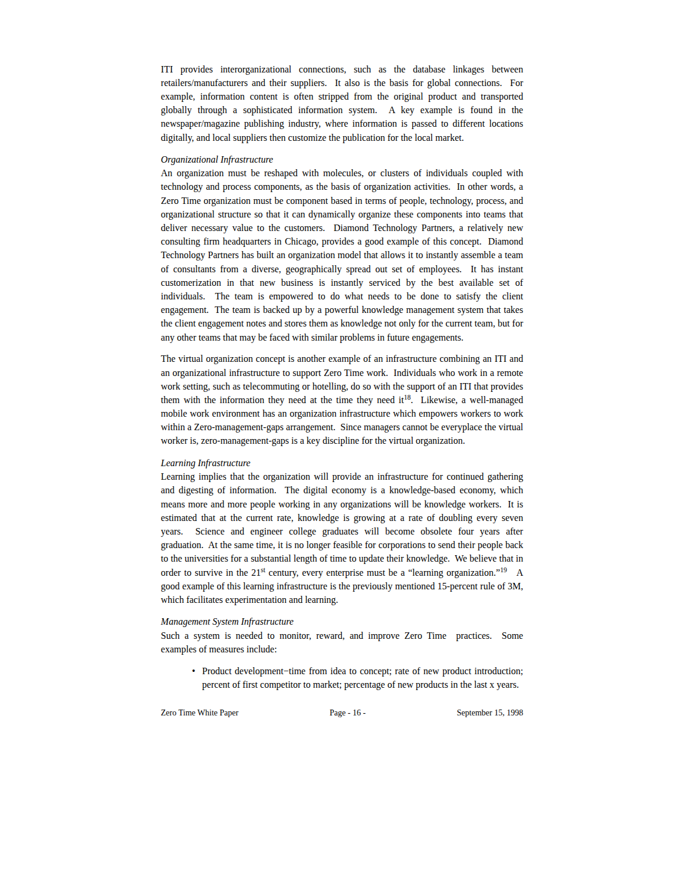ITI provides interorganizational connections, such as the database linkages between retailers/manufacturers and their suppliers. It also is the basis for global connections. For example, information content is often stripped from the original product and transported globally through a sophisticated information system. A key example is found in the newspaper/magazine publishing industry, where information is passed to different locations digitally, and local suppliers then customize the publication for the local market.
Organizational Infrastructure
An organization must be reshaped with molecules, or clusters of individuals coupled with technology and process components, as the basis of organization activities. In other words, a Zero Time organization must be component based in terms of people, technology, process, and organizational structure so that it can dynamically organize these components into teams that deliver necessary value to the customers. Diamond Technology Partners, a relatively new consulting firm headquarters in Chicago, provides a good example of this concept. Diamond Technology Partners has built an organization model that allows it to instantly assemble a team of consultants from a diverse, geographically spread out set of employees. It has instant customerization in that new business is instantly serviced by the best available set of individuals. The team is empowered to do what needs to be done to satisfy the client engagement. The team is backed up by a powerful knowledge management system that takes the client engagement notes and stores them as knowledge not only for the current team, but for any other teams that may be faced with similar problems in future engagements.
The virtual organization concept is another example of an infrastructure combining an ITI and an organizational infrastructure to support Zero Time work. Individuals who work in a remote work setting, such as telecommuting or hotelling, do so with the support of an ITI that provides them with the information they need at the time they need it18. Likewise, a well-managed mobile work environment has an organization infrastructure which empowers workers to work within a Zero-management-gaps arrangement. Since managers cannot be everyplace the virtual worker is, zero-management-gaps is a key discipline for the virtual organization.
Learning Infrastructure
Learning implies that the organization will provide an infrastructure for continued gathering and digesting of information. The digital economy is a knowledge-based economy, which means more and more people working in any organizations will be knowledge workers. It is estimated that at the current rate, knowledge is growing at a rate of doubling every seven years. Science and engineer college graduates will become obsolete four years after graduation. At the same time, it is no longer feasible for corporations to send their people back to the universities for a substantial length of time to update their knowledge. We believe that in order to survive in the 21st century, every enterprise must be a “learning organization.”19 A good example of this learning infrastructure is the previously mentioned 15-percent rule of 3M, which facilitates experimentation and learning.
Management System Infrastructure
Such a system is needed to monitor, reward, and improve Zero Time practices. Some examples of measures include:
Product development−time from idea to concept; rate of new product introduction; percent of first competitor to market; percentage of new products in the last x years.
Zero Time White Paper Page - 16 - September 15, 1998